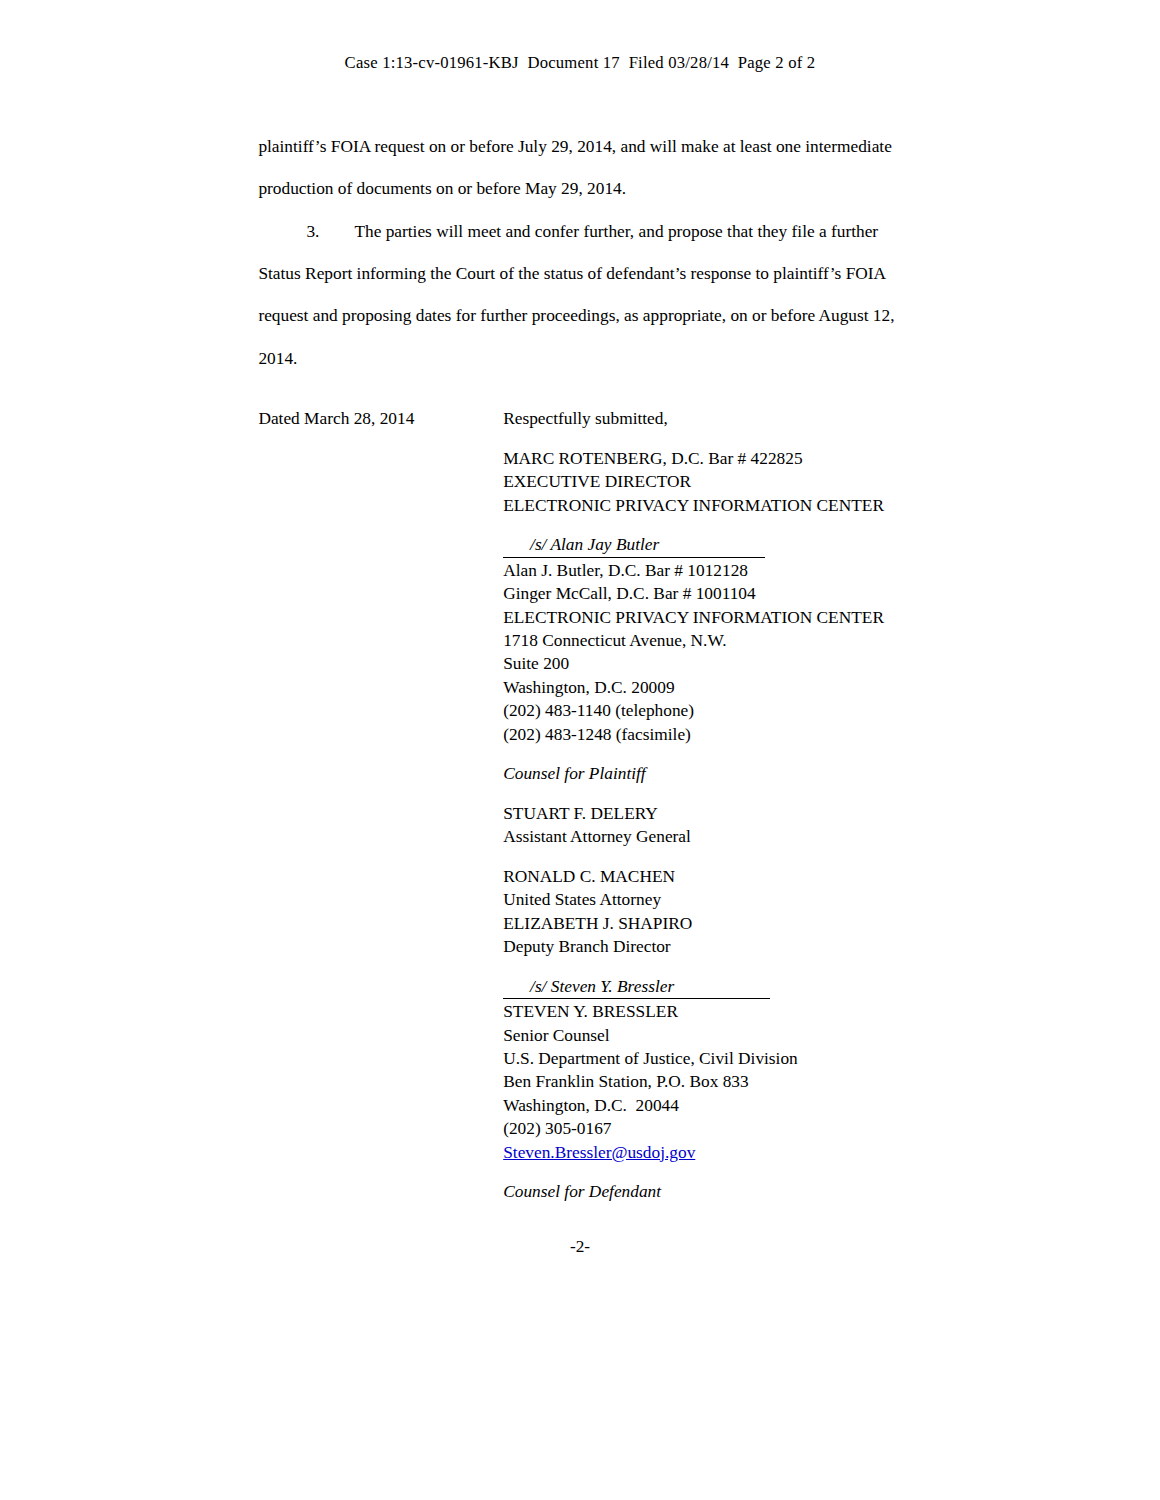Case 1:13-cv-01961-KBJ Document 17 Filed 03/28/14 Page 2 of 2
plaintiff’s FOIA request on or before July 29, 2014, and will make at least one intermediate production of documents on or before May 29, 2014.
3. The parties will meet and confer further, and propose that they file a further Status Report informing the Court of the status of defendant’s response to plaintiff’s FOIA request and proposing dates for further proceedings, as appropriate, on or before August 12, 2014.
Dated March 28, 2014
Respectfully submitted,
MARC ROTENBERG, D.C. Bar # 422825
EXECUTIVE DIRECTOR
ELECTRONIC PRIVACY INFORMATION CENTER
/s/ Alan Jay Butler
Alan J. Butler, D.C. Bar # 1012128
Ginger McCall, D.C. Bar # 1001104
ELECTRONIC PRIVACY INFORMATION CENTER
1718 Connecticut Avenue, N.W.
Suite 200
Washington, D.C. 20009
(202) 483-1140 (telephone)
(202) 483-1248 (facsimile)
Counsel for Plaintiff
STUART F. DELERY
Assistant Attorney General
RONALD C. MACHEN
United States Attorney
ELIZABETH J. SHAPIRO
Deputy Branch Director
/s/ Steven Y. Bressler
STEVEN Y. BRESSLER
Senior Counsel
U.S. Department of Justice, Civil Division
Ben Franklin Station, P.O. Box 833
Washington, D.C. 20044
(202) 305-0167
Steven.Bressler@usdoj.gov
Counsel for Defendant
-2-